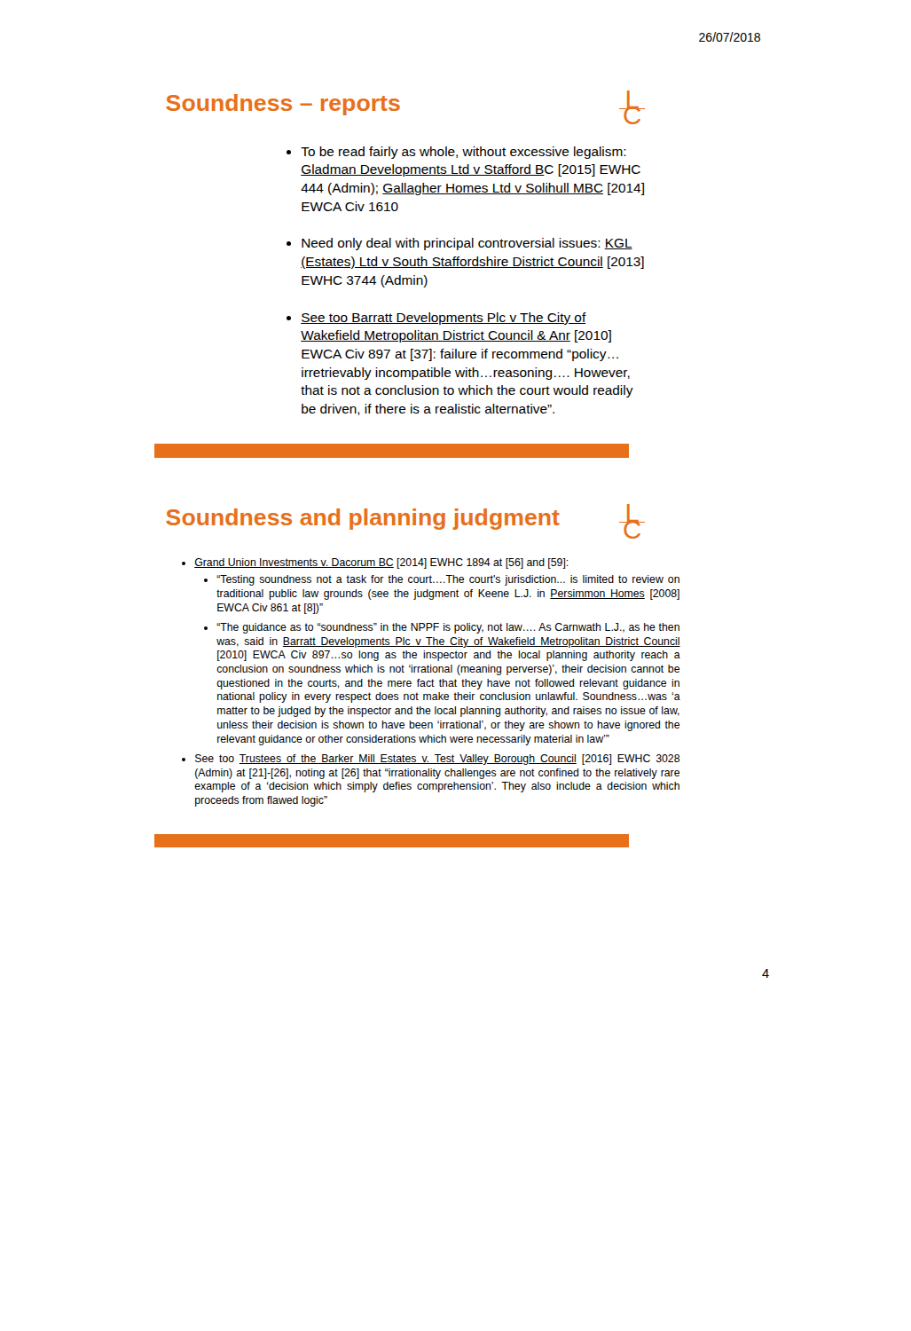26/07/2018
L C
Soundness – reports
To be read fairly as whole, without excessive legalism: Gladman Developments Ltd v Stafford BC [2015] EWHC 444 (Admin); Gallagher Homes Ltd v Solihull MBC [2014] EWCA Civ 1610
Need only deal with principal controversial issues: KGL (Estates) Ltd v South Staffordshire District Council [2013] EWHC 3744 (Admin)
See too Barratt Developments Plc v The City of Wakefield Metropolitan District Council & Anr [2010] EWCA Civ 897 at [37]: failure if recommend “policy…irretrievably incompatible with…reasoning…. However, that is not a conclusion to which the court would readily be driven, if there is a realistic alternative”.
L C
Soundness and planning judgment
Grand Union Investments v. Dacorum BC [2014] EWHC 1894 at [56] and [59]:
“Testing soundness not a task for the court….The court's jurisdiction... is limited to review on traditional public law grounds (see the judgment of Keene L.J. in Persimmon Homes [2008] EWCA Civ 861 at [8])”
“The guidance as to “soundness” in the NPPF is policy, not law…. As Carnwath L.J., as he then was, said in Barratt Developments Plc v The City of Wakefield Metropolitan District Council [2010] EWCA Civ 897…so long as the inspector and the local planning authority reach a conclusion on soundness which is not ‘irrational (meaning perverse)’, their decision cannot be questioned in the courts, and the mere fact that they have not followed relevant guidance in national policy in every respect does not make their conclusion unlawful. Soundness…was ‘a matter to be judged by the inspector and the local planning authority, and raises no issue of law, unless their decision is shown to have been ‘irrational’, or they are shown to have ignored the relevant guidance or other considerations which were necessarily material in law’”
See too Trustees of the Barker Mill Estates v. Test Valley Borough Council [2016] EWHC 3028 (Admin) at [21]-[26], noting at [26] that “irrationality challenges are not confined to the relatively rare example of a ‘decision which simply defies comprehension’. They also include a decision which proceeds from flawed logic”
4